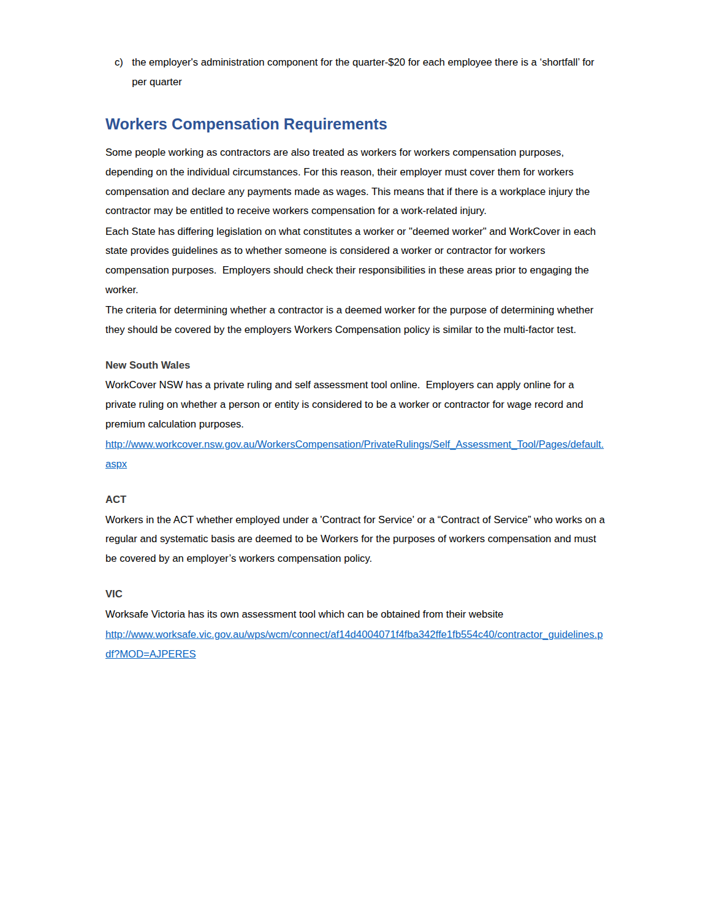the employer's administration component for the quarter-$20 for each employee there is a ‘shortfall’ for per quarter
Workers Compensation Requirements
Some people working as contractors are also treated as workers for workers compensation purposes, depending on the individual circumstances. For this reason, their employer must cover them for workers compensation and declare any payments made as wages. This means that if there is a workplace injury the contractor may be entitled to receive workers compensation for a work-related injury.
Each State has differing legislation on what constitutes a worker or "deemed worker" and WorkCover in each state provides guidelines as to whether someone is considered a worker or contractor for workers compensation purposes. Employers should check their responsibilities in these areas prior to engaging the worker.
The criteria for determining whether a contractor is a deemed worker for the purpose of determining whether they should be covered by the employers Workers Compensation policy is similar to the multi-factor test.
New South Wales
WorkCover NSW has a private ruling and self assessment tool online. Employers can apply online for a private ruling on whether a person or entity is considered to be a worker or contractor for wage record and premium calculation purposes.
http://www.workcover.nsw.gov.au/WorkersCompensation/PrivateRulings/Self_Assessment_Tool/Pages/default.aspx
ACT
Workers in the ACT whether employed under a 'Contract for Service' or a “Contract of Service” who works on a regular and systematic basis are deemed to be Workers for the purposes of workers compensation and must be covered by an employer’s workers compensation policy.
VIC
Worksafe Victoria has its own assessment tool which can be obtained from their website
http://www.worksafe.vic.gov.au/wps/wcm/connect/af14d4004071f4fba342ffe1fb554c40/contractor_guidelines.pdf?MOD=AJPERES